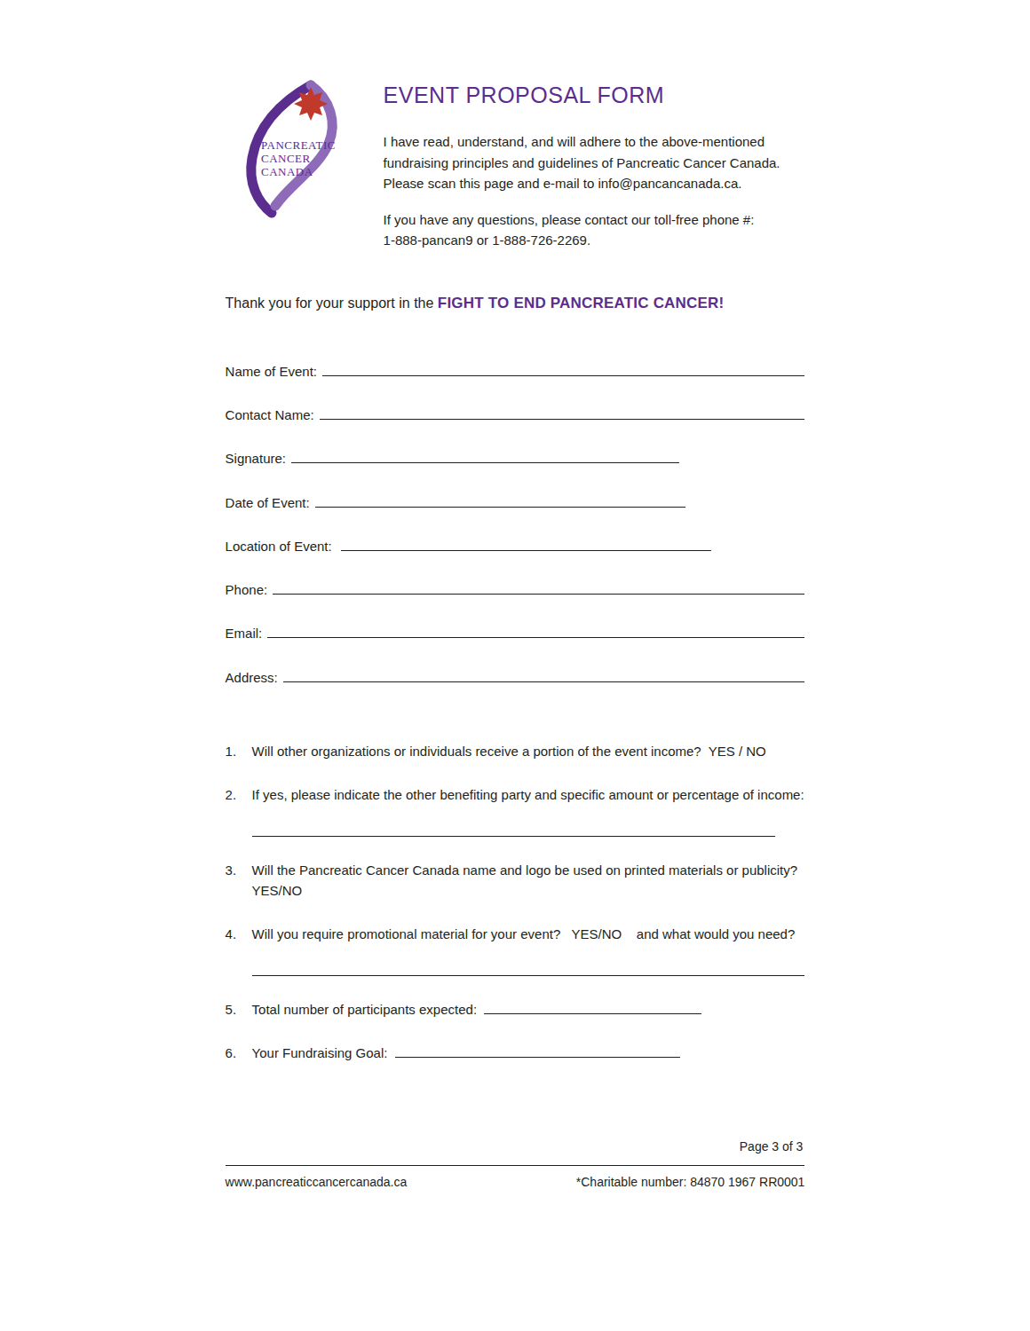Pancreatic Cancer Canada PANCREATIC CANCER CANADA
EVENT PROPOSAL FORM
I have read, understand, and will adhere to the above-mentioned fundraising principles and guidelines of Pancreatic Cancer Canada. Please scan this page and e-mail to info@pancancanada.ca.
If you have any questions, please contact our toll-free phone #:
1-888-pancan9 or 1-888-726-2269.
Thank you for your support in the FIGHT TO END PANCREATIC CANCER!
Name of Event:
Contact Name:
Signature:
Date of Event:
Location of Event:
Phone:
Email:
Address:
Will other organizations or individuals receive a portion of the event income? YES / NO
If yes, please indicate the other benefiting party and specific amount or percentage of income:
Will the Pancreatic Cancer Canada name and logo be used on printed materials or publicity? YES/NO
Will you require promotional material for your event? YES/NO and what would you need?
Total number of participants expected:
Your Fundraising Goal:
Page 3 of 3
www.pancreaticcancercanada.ca
*Charitable number: 84870 1967 RR0001